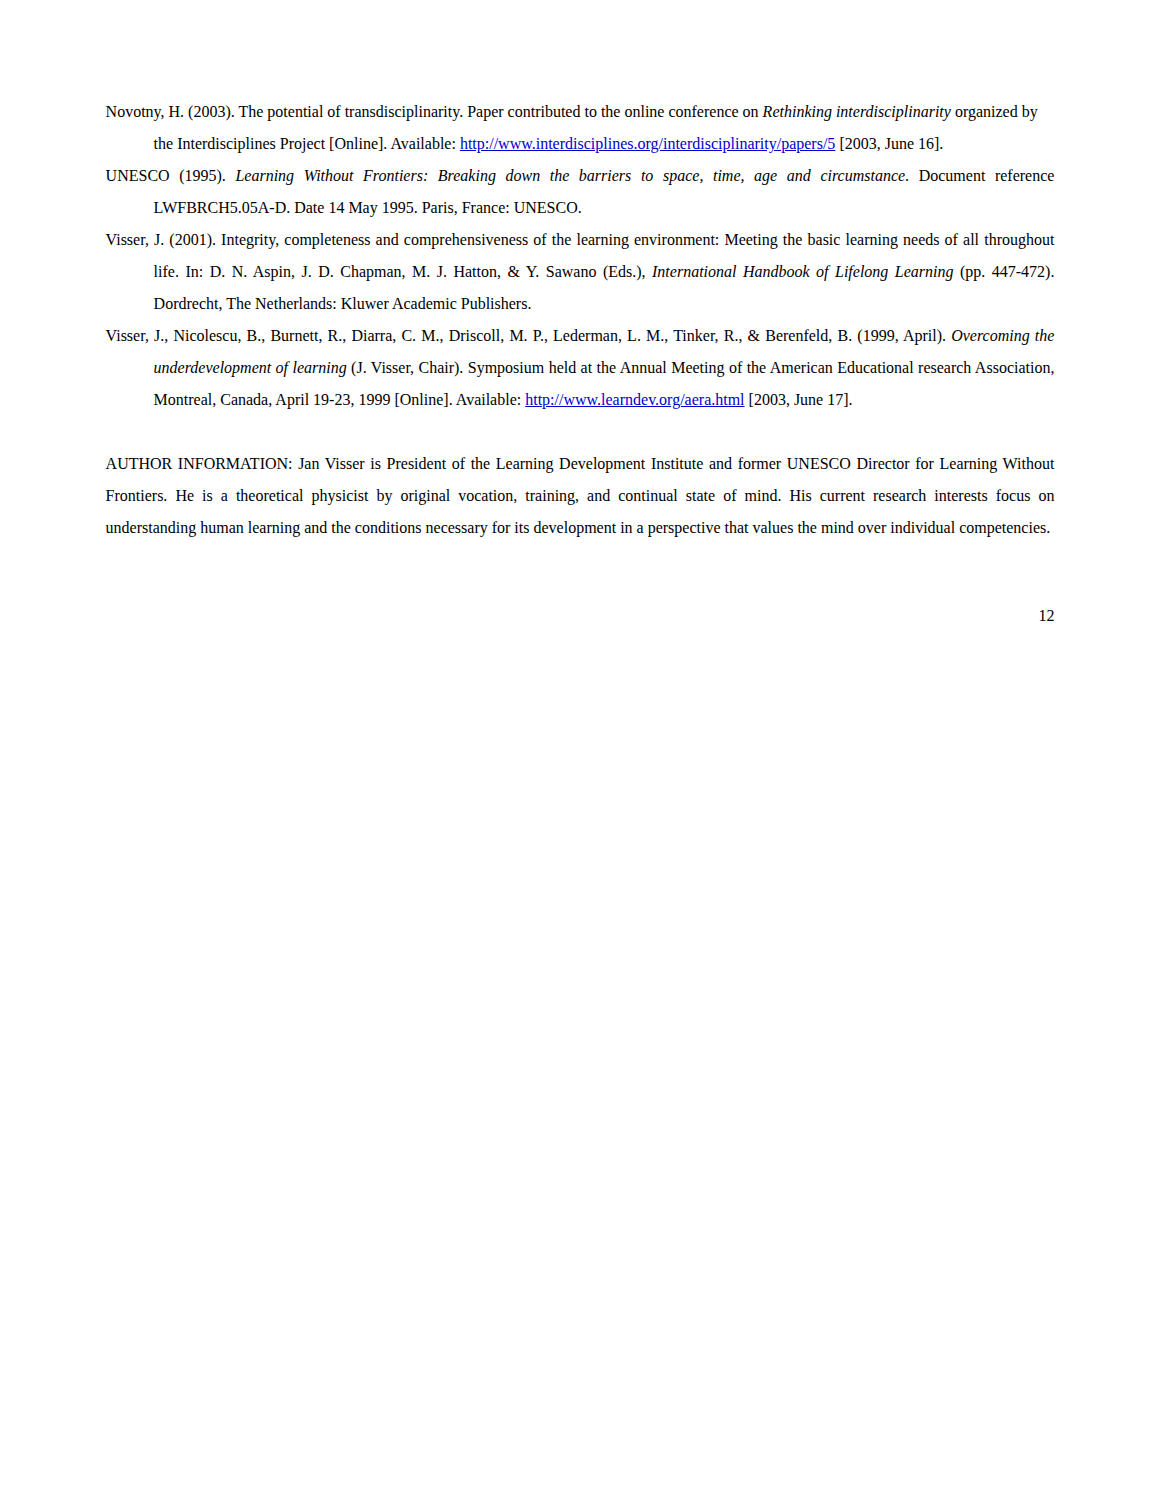Novotny, H. (2003). The potential of transdisciplinarity. Paper contributed to the online conference on Rethinking interdisciplinarity organized by the Interdisciplines Project [Online]. Available: http://www.interdisciplines.org/interdisciplinarity/papers/5 [2003, June 16].
UNESCO (1995). Learning Without Frontiers: Breaking down the barriers to space, time, age and circumstance. Document reference LWFBRCH5.05A-D. Date 14 May 1995. Paris, France: UNESCO.
Visser, J. (2001). Integrity, completeness and comprehensiveness of the learning environment: Meeting the basic learning needs of all throughout life. In: D. N. Aspin, J. D. Chapman, M. J. Hatton, & Y. Sawano (Eds.), International Handbook of Lifelong Learning (pp. 447-472). Dordrecht, The Netherlands: Kluwer Academic Publishers.
Visser, J., Nicolescu, B., Burnett, R., Diarra, C. M., Driscoll, M. P., Lederman, L. M., Tinker, R., & Berenfeld, B. (1999, April). Overcoming the underdevelopment of learning (J. Visser, Chair). Symposium held at the Annual Meeting of the American Educational research Association, Montreal, Canada, April 19-23, 1999 [Online]. Available: http://www.learndev.org/aera.html [2003, June 17].
AUTHOR INFORMATION: Jan Visser is President of the Learning Development Institute and former UNESCO Director for Learning Without Frontiers. He is a theoretical physicist by original vocation, training, and continual state of mind. His current research interests focus on understanding human learning and the conditions necessary for its development in a perspective that values the mind over individual competencies.
12